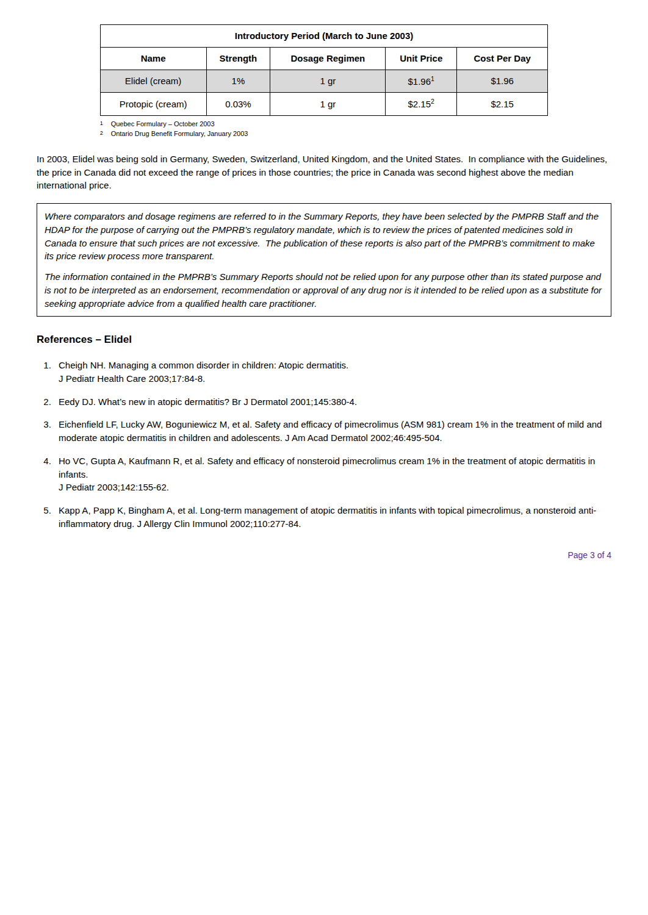| Introductory Period (March to June 2003) |
| --- |
| Name | Strength | Dosage Regimen | Unit Price | Cost Per Day |
| Elidel (cream) | 1% | 1 gr | $1.96 1 | $1.96 |
| Protopic (cream) | 0.03% | 1 gr | $2.15 2 | $2.15 |
| 1 | Quebec Formulary – October 2003 |
| 2 | Ontario Drug Benefit Formulary, January 2003 |
In 2003, Elidel was being sold in Germany, Sweden, Switzerland, United Kingdom, and the United States. In compliance with the Guidelines, the price in Canada did not exceed the range of prices in those countries; the price in Canada was second highest above the median international price.
Where comparators and dosage regimens are referred to in the Summary Reports, they have been selected by the PMPRB Staff and the HDAP for the purpose of carrying out the PMPRB’s regulatory mandate, which is to review the prices of patented medicines sold in Canada to ensure that such prices are not excessive. The publication of these reports is also part of the PMPRB’s commitment to make its price review process more transparent.
The information contained in the PMPRB’s Summary Reports should not be relied upon for any purpose other than its stated purpose and is not to be interpreted as an endorsement, recommendation or approval of any drug nor is it intended to be relied upon as a substitute for seeking appropriate advice from a qualified health care practitioner.
References – Elidel
Cheigh NH. Managing a common disorder in children: Atopic dermatitis.
J Pediatr Health Care 2003;17:84-8.
Eedy DJ. What’s new in atopic dermatitis? Br J Dermatol 2001;145:380-4.
Eichenfield LF, Lucky AW, Boguniewicz M, et al. Safety and efficacy of pimecrolimus (ASM 981) cream 1% in the treatment of mild and moderate atopic dermatitis in children and adolescents. J Am Acad Dermatol 2002;46:495-504.
Ho VC, Gupta A, Kaufmann R, et al. Safety and efficacy of nonsteroid pimecrolimus cream 1% in the treatment of atopic dermatitis in infants.
J Pediatr 2003;142:155-62.
Kapp A, Papp K, Bingham A, et al. Long-term management of atopic dermatitis in infants with topical pimecrolimus, a nonsteroid anti-inflammatory drug. J Allergy Clin Immunol 2002;110:277-84.
Page 3 of 4